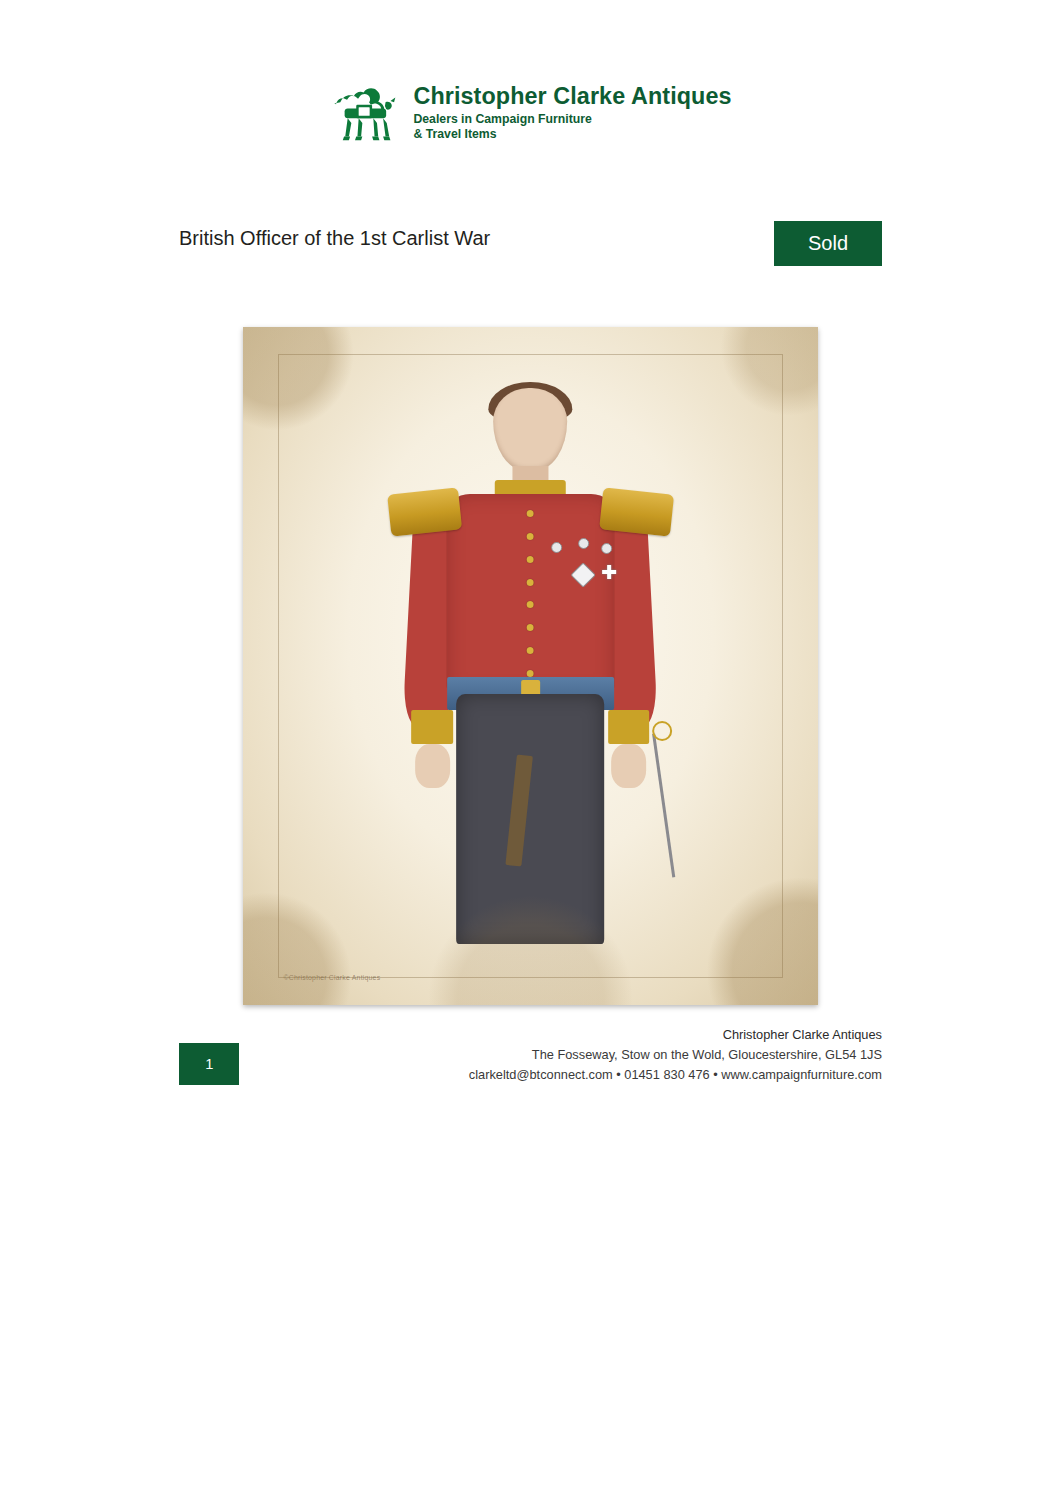Christopher Clarke Antiques
Dealers in Campaign Furniture
& Travel Items
British Officer of the 1st Carlist War
Sold
©Christopher Clarke Antiques
1
Christopher Clarke Antiques
The Fosseway, Stow on the Wold, Gloucestershire, GL54 1JS
clarkeltd@btconnect.com • 01451 830 476 • www.campaignfurniture.com